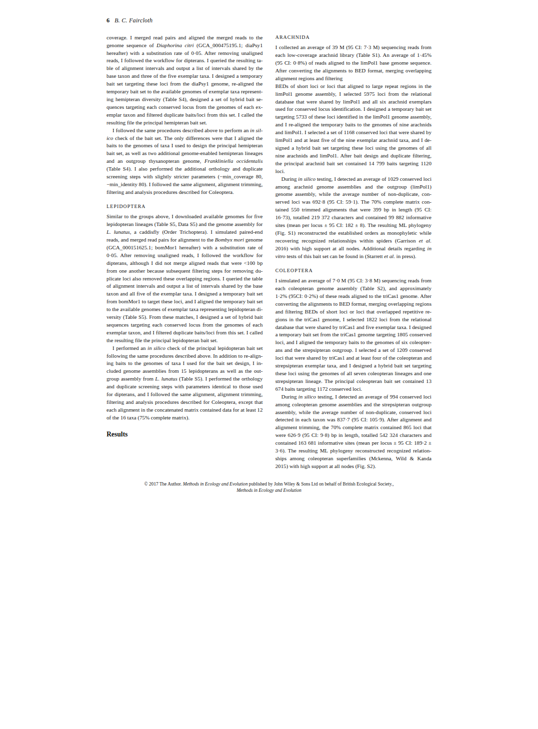6 B. C. Faircloth
coverage. I merged read pairs and aligned the merged reads to the genome sequence of Diaphorina citri (GCA_000475195.1; diaPsy1 hereafter) with a substitution rate of 0·05. After removing unaligned reads, I followed the workflow for dipterans. I queried the resulting table of alignment intervals and output a list of intervals shared by the base taxon and three of the five exemplar taxa. I designed a temporary bait set targeting these loci from the diaPsy1 genome, re-aligned the temporary bait set to the available genomes of exemplar taxa representing hemipteran diversity (Table S4), designed a set of hybrid bait sequences targeting each conserved locus from the genomes of each exemplar taxon and filtered duplicate baits/loci from this set. I called the resulting file the principal hemipteran bait set.
I followed the same procedures described above to perform an in silico check of the bait set. The only differences were that I aligned the baits to the genomes of taxa I used to design the principal hemipteran bait set, as well as two additional genome-enabled hemipteran lineages and an outgroup thysanopteran genome, Frankliniella occidentalis (Table S4). I also performed the additional orthology and duplicate screening steps with slightly stricter parameters (−min_coverage 80, −min_identity 80). I followed the same alignment, alignment trimming, filtering and analysis procedures described for Coleoptera.
Lepidoptera
Similar to the groups above, I downloaded available genomes for five lepidopteran lineages (Table S5, Data S5) and the genome assembly for L. lunatus, a caddisfly (Order Trichoptera). I simulated paired-end reads, and merged read pairs for alignment to the Bombyx mori genome (GCA_000151625.1; bomMor1 hereafter) with a substitution rate of 0·05. After removing unaligned reads, I followed the workflow for dipterans, although I did not merge aligned reads that were <100 bp from one another because subsequent filtering steps for removing duplicate loci also removed these overlapping regions. I queried the table of alignment intervals and output a list of intervals shared by the base taxon and all five of the exemplar taxa. I designed a temporary bait set from bomMor1 to target these loci, and I aligned the temporary bait set to the available genomes of exemplar taxa representing lepidopteran diversity (Table S5). From these matches, I designed a set of hybrid bait sequences targeting each conserved locus from the genomes of each exemplar taxon, and I filtered duplicate baits/loci from this set. I called the resulting file the principal lepidopteran bait set.
I performed an in silico check of the principal lepidopteran bait set following the same procedures described above. In addition to re-aligning baits to the genomes of taxa I used for the bait set design, I included genome assemblies from 15 lepidopterans as well as the outgroup assembly from L. lunatus (Table S5). I performed the orthology and duplicate screening steps with parameters identical to those used for dipterans, and I followed the same alignment, alignment trimming, filtering and analysis procedures described for Coleoptera, except that each alignment in the concatenated matrix contained data for at least 12 of the 16 taxa (75% complete matrix).
Results
Arachnida
I collected an average of 39 M (95 CI: 7·3 M) sequencing reads from each low-coverage arachnid library (Table S1). An average of 1·45% (95 CI: 0·8%) of reads aligned to the limPol1 base genome sequence. After converting the alignments to BED format, merging overlapping alignment regions and filtering
BEDs of short loci or loci that aligned to large repeat regions in the limPol1 genome assembly, I selected 5975 loci from the relational database that were shared by limPol1 and all six arachnid exemplars used for conserved locus identification. I designed a temporary bait set targeting 5733 of these loci identified in the limPol1 genome assembly, and I re-aligned the temporary baits to the genomes of nine arachnids and limPol1. I selected a set of 1168 conserved loci that were shared by limPol1 and at least five of the nine exemplar arachnid taxa, and I designed a hybrid bait set targeting these loci using the genomes of all nine arachnids and limPol1. After bait design and duplicate filtering, the principal arachnid bait set contained 14 799 baits targeting 1120 loci.
During in silico testing, I detected an average of 1029 conserved loci among arachnid genome assemblies and the outgroup (limPol1) genome assembly, while the average number of non-duplicate, conserved loci was 692·8 (95 CI: 59·1). The 70% complete matrix contained 550 trimmed alignments that were 399 bp in length (95 CI: 16·73), totalled 219 372 characters and contained 99 882 informative sites (mean per locus ± 95 CI: 182 ± 8). The resulting ML phylogeny (Fig. S1) reconstructed the established orders as monophyletic while recovering recognized relationships within spiders (Garrison et al. 2016) with high support at all nodes. Additional details regarding in vitro tests of this bait set can be found in (Starrett et al. in press).
Coleoptera
I simulated an average of 7·0 M (95 CI: 3·8 M) sequencing reads from each coleopteran genome assembly (Table S2), and approximately 1·2% (95CI: 0·2%) of these reads aligned to the triCas1 genome. After converting the alignments to BED format, merging overlapping regions and filtering BEDs of short loci or loci that overlapped repetitive regions in the triCas1 genome, I selected 1822 loci from the relational database that were shared by triCas1 and five exemplar taxa. I designed a temporary bait set from the triCas1 genome targeting 1805 conserved loci, and I aligned the temporary baits to the genomes of six coleopterans and the strepsipteran outgroup. I selected a set of 1209 conserved loci that were shared by triCas1 and at least four of the coleopteran and strepsipteran exemplar taxa, and I designed a hybrid bait set targeting these loci using the genomes of all seven coleopteran lineages and one strepsipteran lineage. The principal coleopteran bait set contained 13 674 baits targeting 1172 conserved loci.
During in silico testing, I detected an average of 994 conserved loci among coleopteran genome assemblies and the strepsipteran outgroup assembly, while the average number of non-duplicate, conserved loci detected in each taxon was 837·7 (95 CI: 105·9). After alignment and alignment trimming, the 70% complete matrix contained 865 loci that were 626·9 (95 CI: 9·8) bp in length, totalled 542 324 characters and contained 163 681 informative sites (mean per locus ± 95 CI: 189·2 ± 3·6). The resulting ML phylogeny reconstructed recognized relationships among coleopteran superfamilies (Mckenna, Wild & Kanda 2015) with high support at all nodes (Fig. S2).
© 2017 The Author. Methods in Ecology and Evolution published by John Wiley & Sons Ltd on behalf of British Ecological Society.,
Methods in Ecology and Evolution